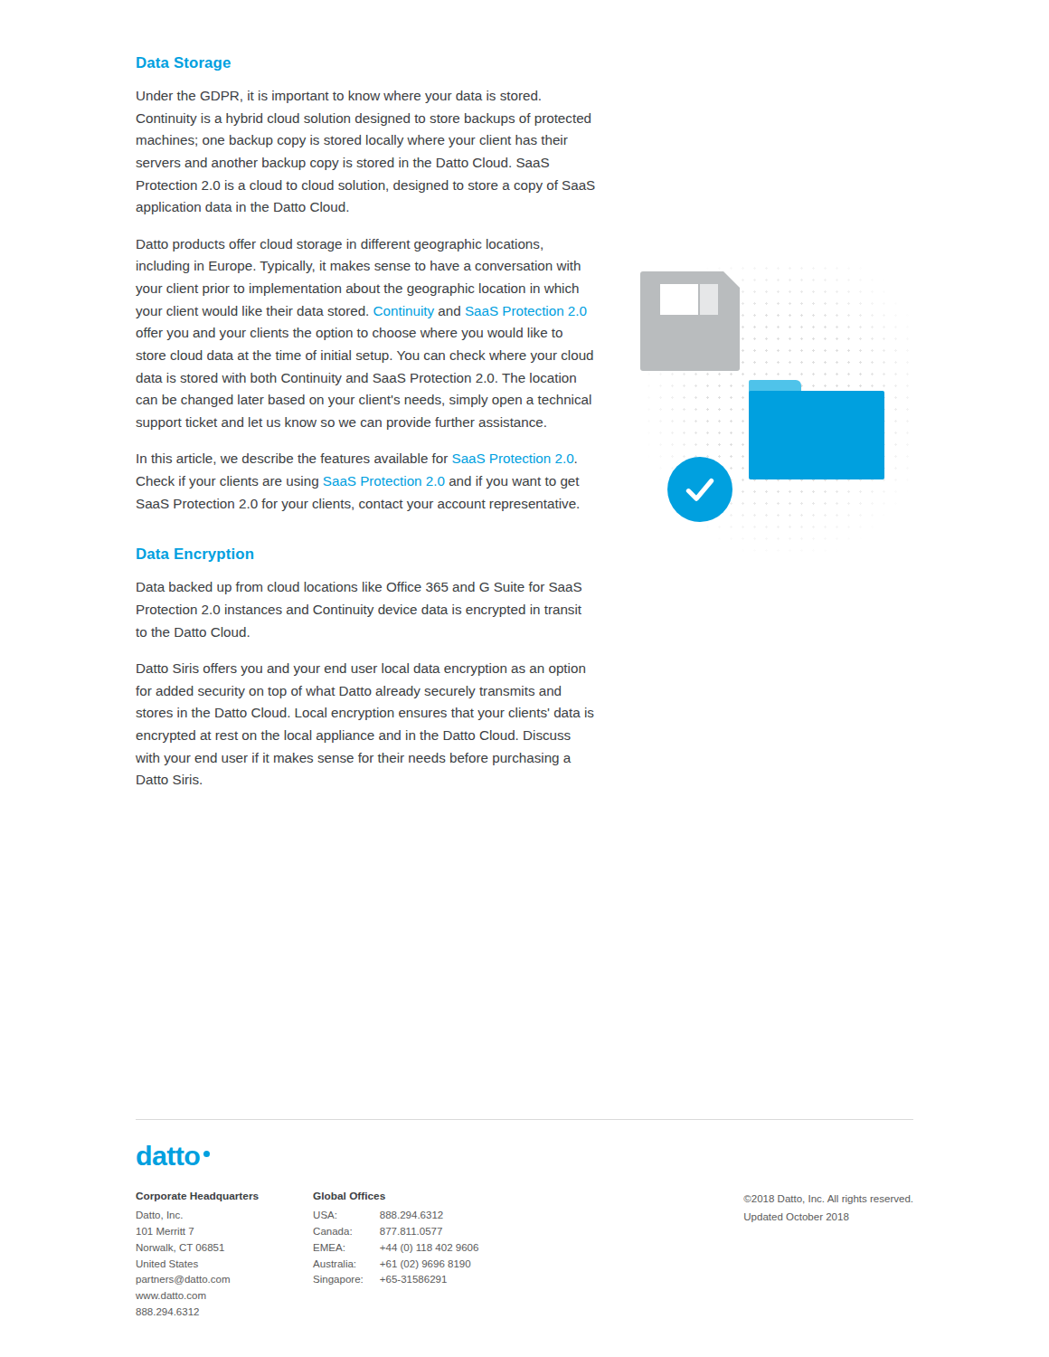Data Storage
Under the GDPR, it is important to know where your data is stored. Continuity is a hybrid cloud solution designed to store backups of protected machines; one backup copy is stored locally where your client has their servers and another backup copy is stored in the Datto Cloud. SaaS Protection 2.0 is a cloud to cloud solution, designed to store a copy of SaaS application data in the Datto Cloud.
Datto products offer cloud storage in different geographic locations, including in Europe. Typically, it makes sense to have a conversation with your client prior to implementation about the geographic location in which your client would like their data stored. Continuity and SaaS Protection 2.0 offer you and your clients the option to choose where you would like to store cloud data at the time of initial setup. You can check where your cloud data is stored with both Continuity and SaaS Protection 2.0. The location can be changed later based on your client's needs, simply open a technical support ticket and let us know so we can provide further assistance.
In this article, we describe the features available for SaaS Protection 2.0. Check if your clients are using SaaS Protection 2.0 and if you want to get SaaS Protection 2.0 for your clients, contact your account representative.
Data Encryption
Data backed up from cloud locations like Office 365 and G Suite for SaaS Protection 2.0 instances and Continuity device data is encrypted in transit to the Datto Cloud.
Datto Siris offers you and your end user local data encryption as an option for added security on top of what Datto already securely transmits and stores in the Datto Cloud. Local encryption ensures that your clients' data is encrypted at rest on the local appliance and in the Datto Cloud. Discuss with your end user if it makes sense for their needs before purchasing a Datto Siris.
datto
Corporate Headquarters
Datto, Inc.
101 Merritt 7
Norwalk, CT 06851
United States
partners@datto.com
www.datto.com
888.294.6312
Global Offices
| USA: | 888.294.6312 |
| Canada: | 877.811.0577 |
| EMEA: | +44 (0) 118 402 9606 |
| Australia: | +61 (02) 9696 8190 |
| Singapore: | +65-31586291 |
©2018 Datto, Inc. All rights reserved.
Updated October 2018